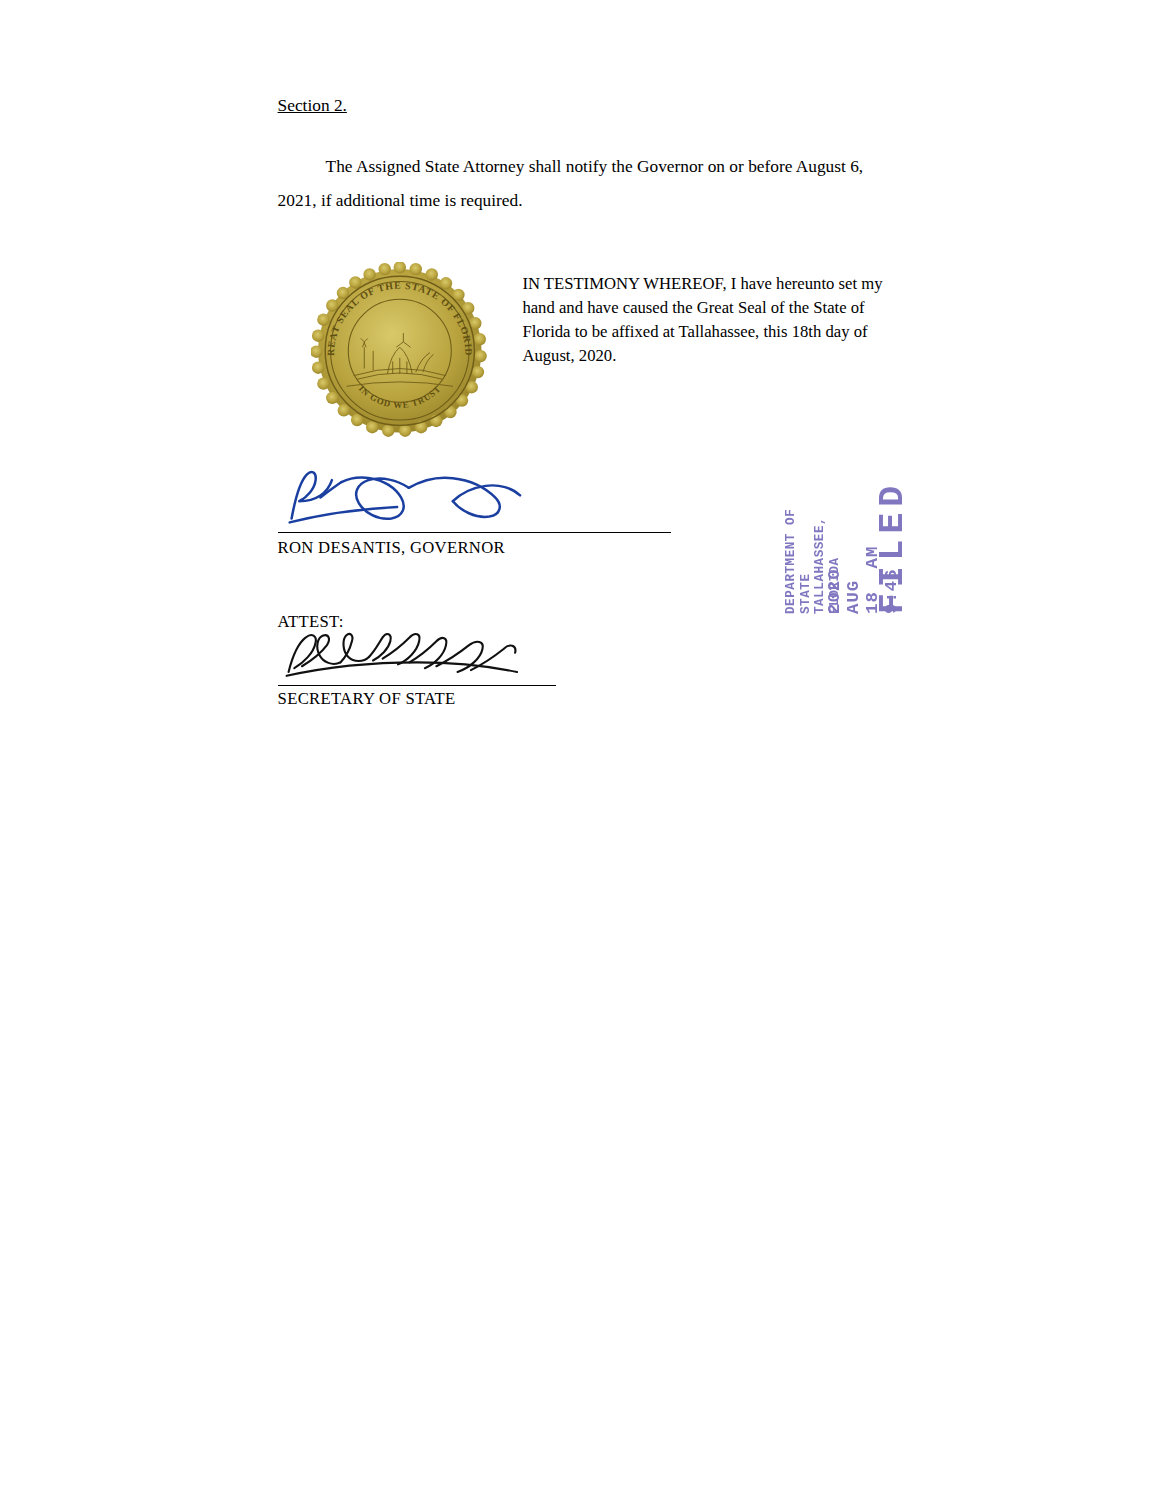Section 2.
The Assigned State Attorney shall notify the Governor on or before August 6, 2021, if additional time is required.
GREAT SEAL OF THE STATE OF FLORIDA IN GOD WE TRUST
IN TESTIMONY WHEREOF, I have hereunto set my hand and have caused the Great Seal of the State of Florida to be affixed at Tallahassee, this 18th day of August, 2020.
RON DESANTIS, GOVERNOR
ATTEST:
SECRETARY OF STATE
FILED
2020 AUG 18 AM 9:46
DEPARTMENT OF STATE TALLAHASSEE, FLORIDA